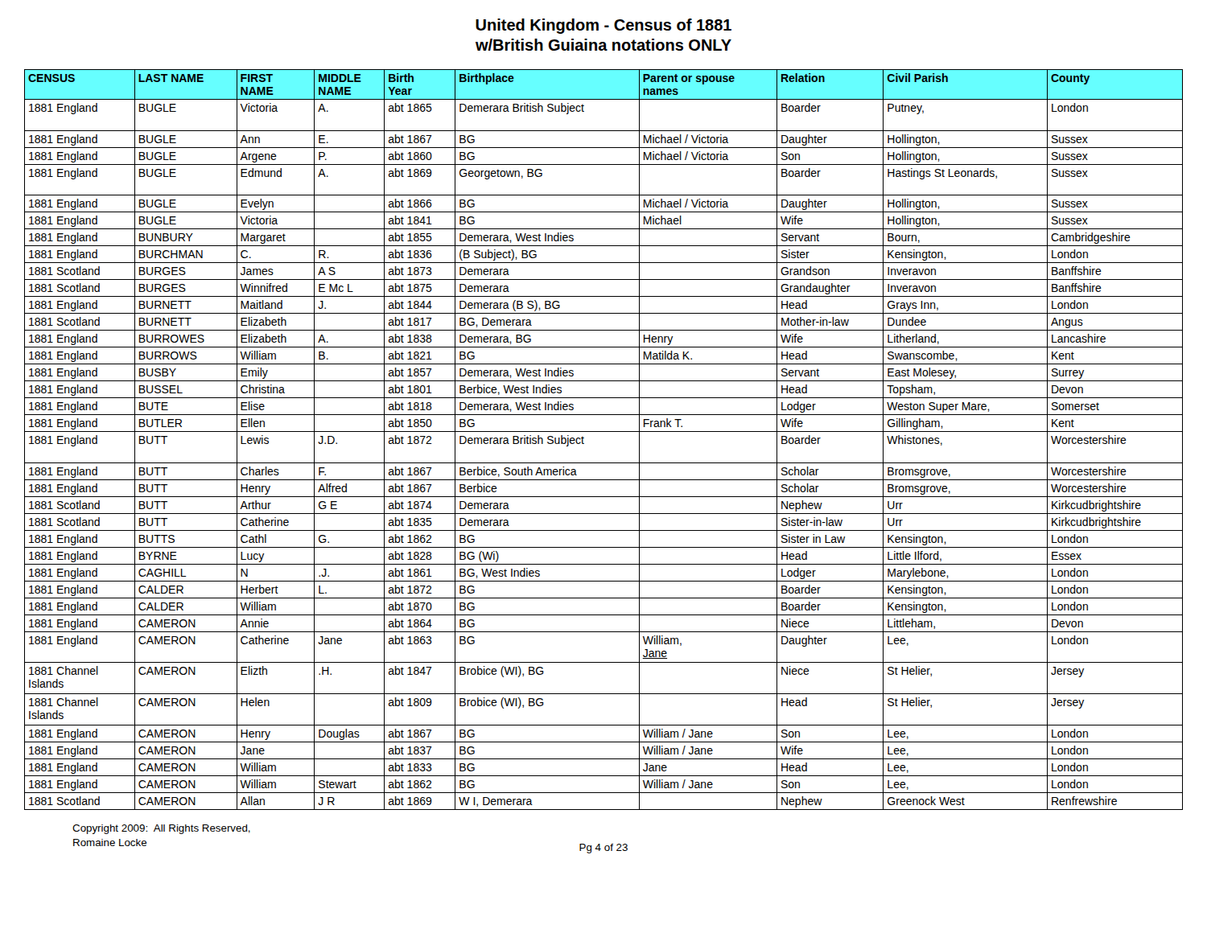United Kingdom - Census of 1881
w/British Guiaina notations ONLY
| CENSUS | LAST NAME | FIRST NAME | MIDDLE NAME | Birth Year | Birthplace | Parent or spouse names | Relation | Civil Parish | County |
| --- | --- | --- | --- | --- | --- | --- | --- | --- | --- |
| 1881 England | BUGLE | Victoria | A. | abt 1865 | Demerara British Subject | | Boarder | Putney, | London |
| 1881 England | BUGLE | Ann | E. | abt 1867 | BG | Michael / Victoria | Daughter | Hollington, | Sussex |
| 1881 England | BUGLE | Argene | P. | abt 1860 | BG | Michael / Victoria | Son | Hollington, | Sussex |
| 1881 England | BUGLE | Edmund | A. | abt 1869 | Georgetown, BG | | Boarder | Hastings St Leonards, | Sussex |
| 1881 England | BUGLE | Evelyn | | abt 1866 | BG | Michael / Victoria | Daughter | Hollington, | Sussex |
| 1881 England | BUGLE | Victoria | | abt 1841 | BG | Michael | Wife | Hollington, | Sussex |
| 1881 England | BUNBURY | Margaret | | abt 1855 | Demerara, West Indies | | Servant | Bourn, | Cambridgeshire |
| 1881 England | BURCHMAN | C. | R. | abt 1836 | (B Subject), BG | | Sister | Kensington, | London |
| 1881 Scotland | BURGES | James | A S | abt 1873 | Demerara | | Grandson | Inveravon | Banffshire |
| 1881 Scotland | BURGES | Winnifred | E Mc L | abt 1875 | Demerara | | Grandaughter | Inveravon | Banffshire |
| 1881 England | BURNETT | Maitland | J. | abt 1844 | Demerara (B S), BG | | Head | Grays Inn, | London |
| 1881 Scotland | BURNETT | Elizabeth | | abt 1817 | BG, Demerara | | Mother-in-law | Dundee | Angus |
| 1881 England | BURROWES | Elizabeth | A. | abt 1838 | Demerara, BG | Henry | Wife | Litherland, | Lancashire |
| 1881 England | BURROWS | William | B. | abt 1821 | BG | Matilda K. | Head | Swanscombe, | Kent |
| 1881 England | BUSBY | Emily | | abt 1857 | Demerara, West Indies | | Servant | East Molesey, | Surrey |
| 1881 England | BUSSEL | Christina | | abt 1801 | Berbice, West Indies | | Head | Topsham, | Devon |
| 1881 England | BUTE | Elise | | abt 1818 | Demerara, West Indies | | Lodger | Weston Super Mare, | Somerset |
| 1881 England | BUTLER | Ellen | | abt 1850 | BG | Frank T. | Wife | Gillingham, | Kent |
| 1881 England | BUTT | Lewis | J.D. | abt 1872 | Demerara British Subject | | Boarder | Whistones, | Worcestershire |
| 1881 England | BUTT | Charles | F. | abt 1867 | Berbice, South America | | Scholar | Bromsgrove, | Worcestershire |
| 1881 England | BUTT | Henry | Alfred | abt 1867 | Berbice | | Scholar | Bromsgrove, | Worcestershire |
| 1881 Scotland | BUTT | Arthur | G E | abt 1874 | Demerara | | Nephew | Urr | Kirkcudbrightshire |
| 1881 Scotland | BUTT | Catherine | | abt 1835 | Demerara | | Sister-in-law | Urr | Kirkcudbrightshire |
| 1881 England | BUTTS | Cathl | G. | abt 1862 | BG | | Sister in Law | Kensington, | London |
| 1881 England | BYRNE | Lucy | | abt 1828 | BG (Wi) | | Head | Little Ilford, | Essex |
| 1881 England | CAGHILL | N | .J. | abt 1861 | BG, West Indies | | Lodger | Marylebone, | London |
| 1881 England | CALDER | Herbert | L. | abt 1872 | BG | | Boarder | Kensington, | London |
| 1881 England | CALDER | William | | abt 1870 | BG | | Boarder | Kensington, | London |
| 1881 England | CAMERON | Annie | | abt 1864 | BG | | Niece | Littleham, | Devon |
| 1881 England | CAMERON | Catherine | Jane | abt 1863 | BG | William, Jane | Daughter | Lee, | London |
| 1881 Channel Islands | CAMERON | Elizth | .H. | abt 1847 | Brobice (WI), BG | | Niece | St Helier, | Jersey |
| 1881 Channel Islands | CAMERON | Helen | | abt 1809 | Brobice (WI), BG | | Head | St Helier, | Jersey |
| 1881 England | CAMERON | Henry | Douglas | abt 1867 | BG | William / Jane | Son | Lee, | London |
| 1881 England | CAMERON | Jane | | abt 1837 | BG | William / Jane | Wife | Lee, | London |
| 1881 England | CAMERON | William | | abt 1833 | BG | Jane | Head | Lee, | London |
| 1881 England | CAMERON | William | Stewart | abt 1862 | BG | William / Jane | Son | Lee, | London |
| 1881 Scotland | CAMERON | Allan | J R | abt 1869 | W I, Demerara | | Nephew | Greenock West | Renfrewshire |
Copyright 2009: All Rights Reserved,
Romaine Locke
Pg 4 of 23